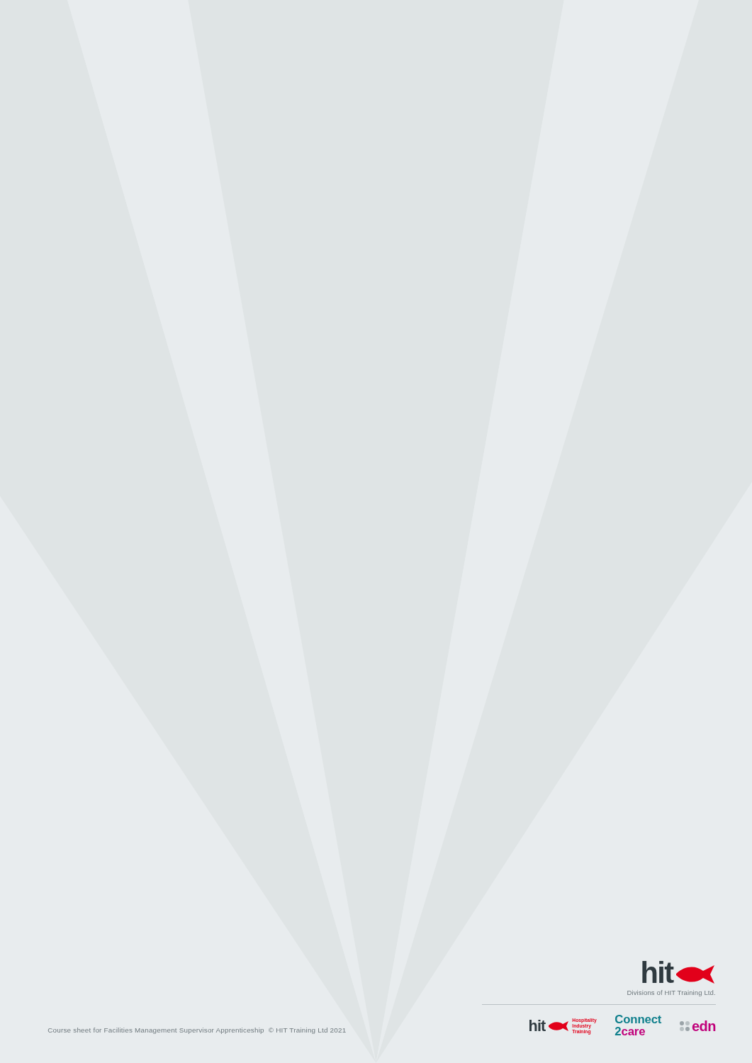Course sheet for Facilities Management Supervisor Apprenticeship © HIT Training Ltd 2021
hit
Divisions of HIT Training Ltd.
hit Hospitality
Industry
Training
Connect
2care
edn